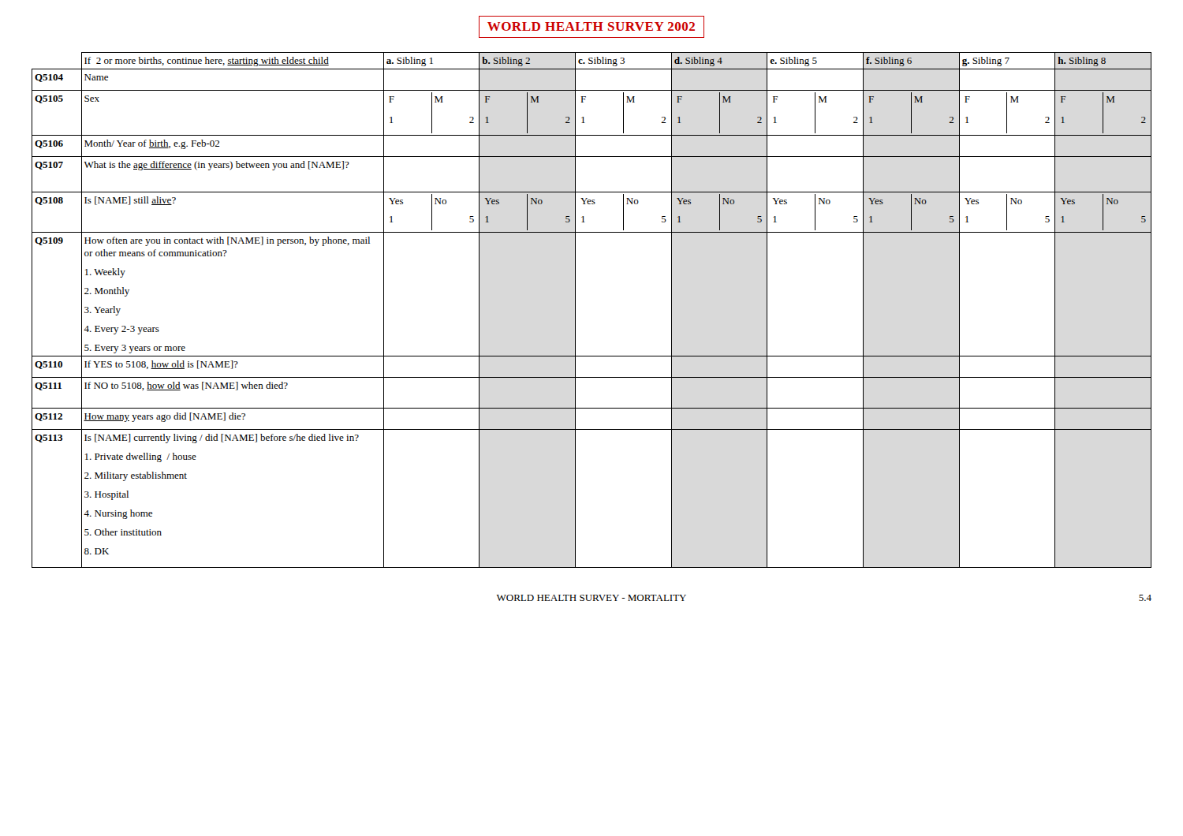WORLD HEALTH SURVEY 2002
| | If 2 or more births, continue here, starting with eldest child | a. Sibling 1 | b. Sibling 2 | c. Sibling 3 | d. Sibling 4 | e. Sibling 5 | f. Sibling 6 | g. Sibling 7 | h. Sibling 8 |
| Q5104 | Name | | | | | | | | |
| Q5105 | Sex | / F / M / / 1 / 2 / | / F / M / / 1 / 2 / | / F / M / / 1 / 2 / | / F / M / / 1 / 2 / | / F / M / / 1 / 2 / | / F / M / / 1 / 2 / | / F / M / / 1 / 2 / | / F / M / / 1 / 2 / |
| Q5106 | Month/ Year of birth , e.g. Feb-02 | | | | | | | | |
| Q5107 | What is the age difference (in years) between you and [NAME]? | | | | | | | | |
| Q5108 | Is [NAME] still alive ? | / Yes / No / / 1 / 5 / | / Yes / No / / 1 / 5 / | / Yes / No / / 1 / 5 / | / Yes / No / / 1 / 5 / | / Yes / No / / 1 / 5 / | / Yes / No / / 1 / 5 / | / Yes / No / / 1 / 5 / | / Yes / No / / 1 / 5 / |
| Q5109 | How often are you in contact with [NAME] in person, by phone, mail or other means of communication? 1. Weekly 2. Monthly 3. Yearly 4. Every 2-3 years 5. Every 3 years or more | | | | | | | | |
| Q5110 | If YES to 5108, how old is [NAME]? | | | | | | | | |
| Q5111 | If NO to 5108, how old was [NAME] when died? | | | | | | | | |
| Q5112 | How many years ago did [NAME] die? | | | | | | | | |
| Q5113 | Is [NAME] currently living / did [NAME] before s/he died live in? 1. Private dwelling / house 2. Military establishment 3. Hospital 4. Nursing home 5. Other institution 8. DK | | | | | | | | |
WORLD HEALTH SURVEY - MORTALITY 5.4